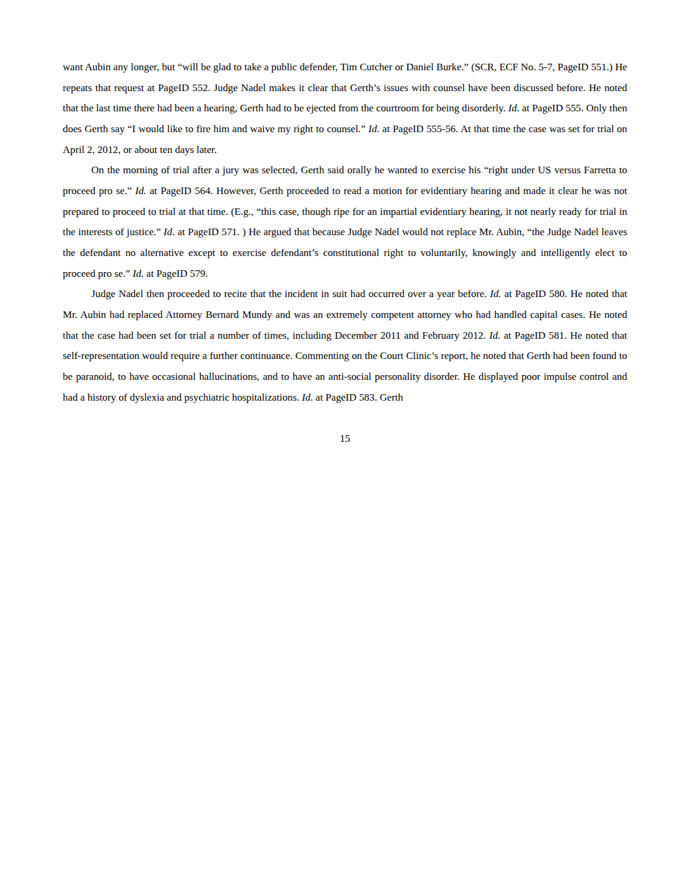want Aubin any longer, but “will be glad to take a public defender, Tim Cutcher or Daniel Burke.” (SCR, ECF No. 5-7, PageID 551.) He repeats that request at PageID 552. Judge Nadel makes it clear that Gerth’s issues with counsel have been discussed before. He noted that the last time there had been a hearing, Gerth had to be ejected from the courtroom for being disorderly. Id. at PageID 555. Only then does Gerth say “I would like to fire him and waive my right to counsel.” Id. at PageID 555-56. At that time the case was set for trial on April 2, 2012, or about ten days later.
On the morning of trial after a jury was selected, Gerth said orally he wanted to exercise his “right under US versus Farretta to proceed pro se.” Id. at PageID 564. However, Gerth proceeded to read a motion for evidentiary hearing and made it clear he was not prepared to proceed to trial at that time. (E.g., “this case, though ripe for an impartial evidentiary hearing, it not nearly ready for trial in the interests of justice.” Id. at PageID 571. ) He argued that because Judge Nadel would not replace Mr. Aubin, “the Judge Nadel leaves the defendant no alternative except to exercise defendant’s constitutional right to voluntarily, knowingly and intelligently elect to proceed pro se.” Id. at PageID 579.
Judge Nadel then proceeded to recite that the incident in suit had occurred over a year before. Id. at PageID 580. He noted that Mr. Aubin had replaced Attorney Bernard Mundy and was an extremely competent attorney who had handled capital cases. He noted that the case had been set for trial a number of times, including December 2011 and February 2012. Id. at PageID 581. He noted that self-representation would require a further continuance. Commenting on the Court Clinic’s report, he noted that Gerth had been found to be paranoid, to have occasional hallucinations, and to have an anti-social personality disorder. He displayed poor impulse control and had a history of dyslexia and psychiatric hospitalizations. Id. at PageID 583. Gerth
15